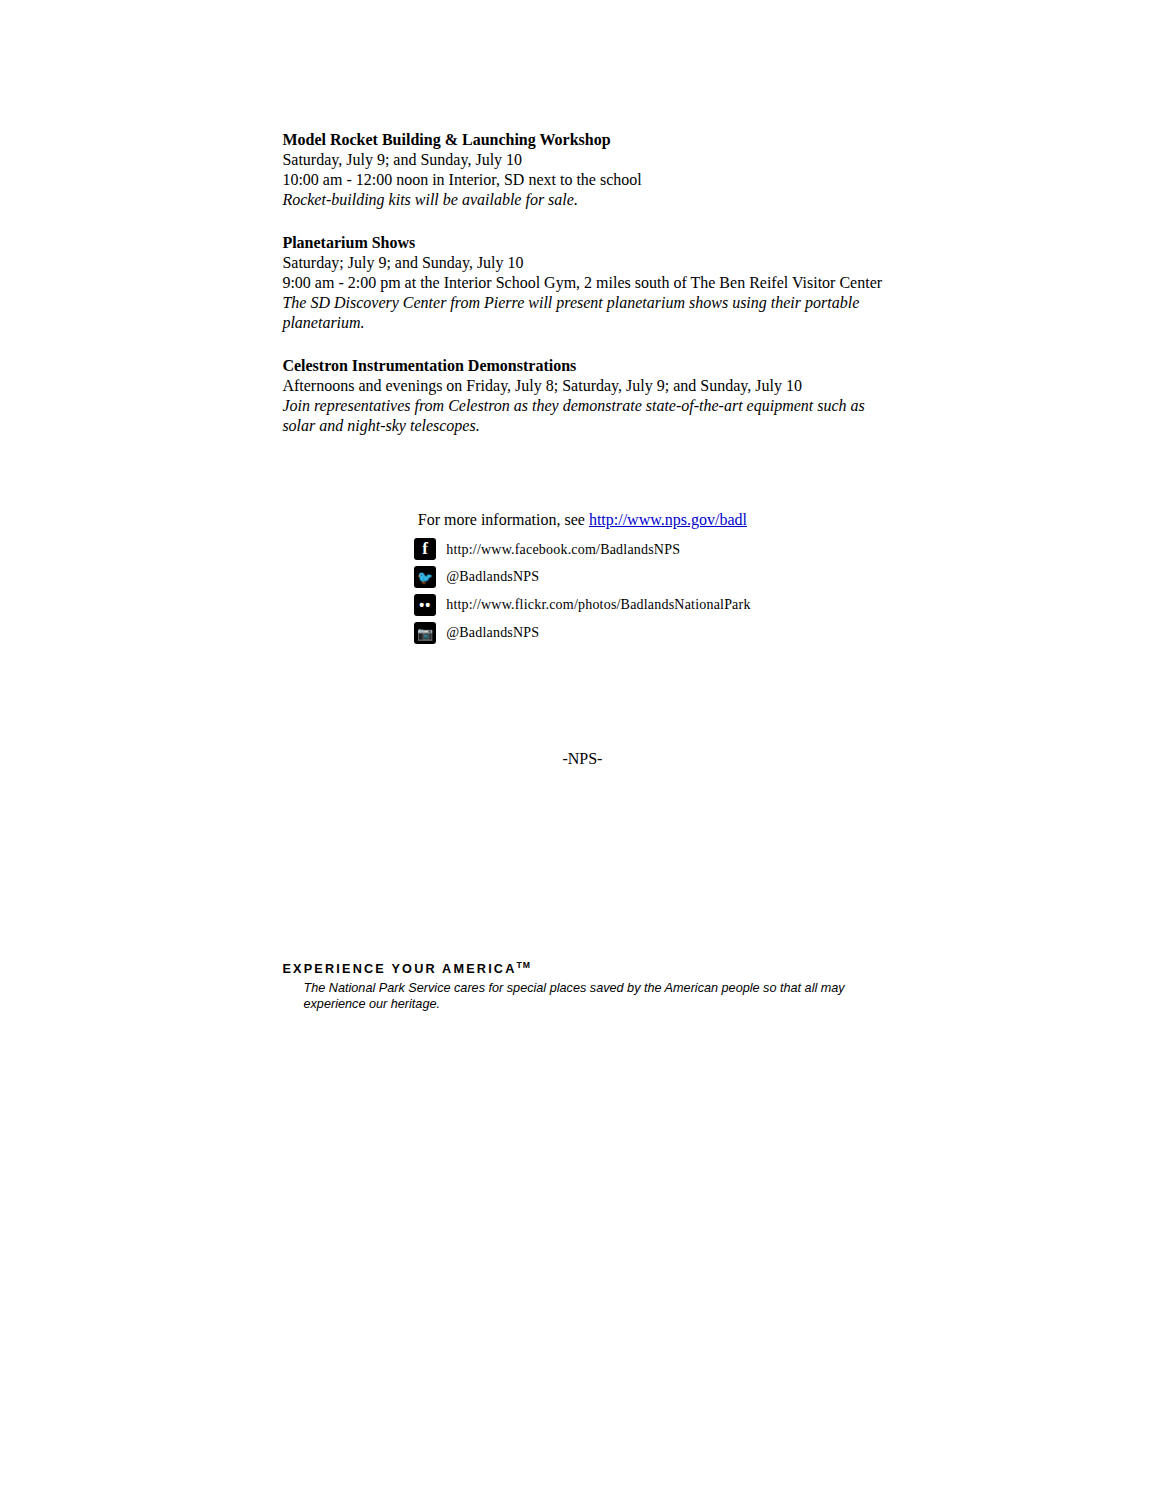Model Rocket Building & Launching Workshop
Saturday, July 9; and Sunday, July 10
10:00 am - 12:00 noon in Interior, SD next to the school
Rocket-building kits will be available for sale.
Planetarium Shows
Saturday; July 9; and Sunday, July 10
9:00 am - 2:00 pm at the Interior School Gym, 2 miles south of The Ben Reifel Visitor Center
The SD Discovery Center from Pierre will present planetarium shows using their portable planetarium.
Celestron Instrumentation Demonstrations
Afternoons and evenings on Friday, July 8; Saturday, July 9; and Sunday, July 10
Join representatives from Celestron as they demonstrate state-of-the-art equipment such as solar and night-sky telescopes.
For more information, see http://www.nps.gov/badl
http://www.facebook.com/BadlandsNPS
@BadlandsNPS
http://www.flickr.com/photos/BadlandsNationalPark
@BadlandsNPS
-NPS-
EXPERIENCE YOUR AMERICATM
The National Park Service cares for special places saved by the American people so that all may experience our heritage.